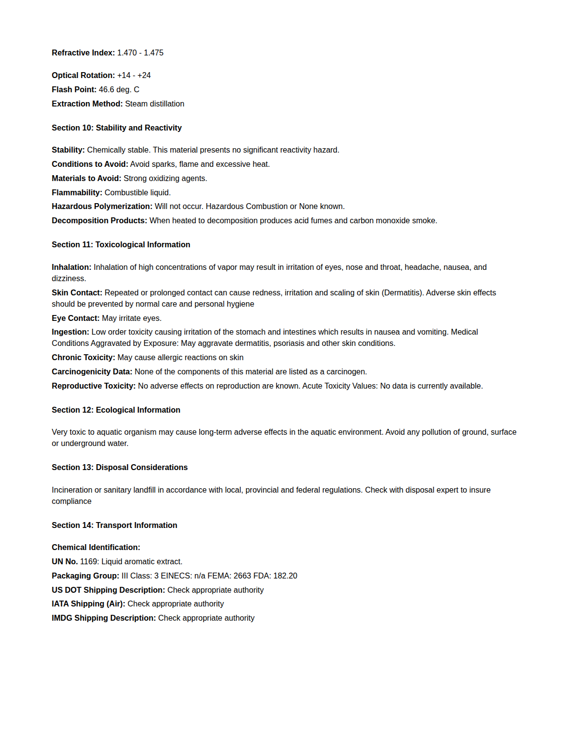Refractive Index: 1.470 - 1.475
Optical Rotation: +14 - +24
Flash Point: 46.6 deg. C
Extraction Method: Steam distillation
Section 10: Stability and Reactivity
Stability: Chemically stable. This material presents no significant reactivity hazard.
Conditions to Avoid: Avoid sparks, flame and excessive heat.
Materials to Avoid: Strong oxidizing agents.
Flammability: Combustible liquid.
Hazardous Polymerization: Will not occur. Hazardous Combustion or None known.
Decomposition Products: When heated to decomposition produces acid fumes and carbon monoxide smoke.
Section 11: Toxicological Information
Inhalation: Inhalation of high concentrations of vapor may result in irritation of eyes, nose and throat, headache, nausea, and dizziness.
Skin Contact: Repeated or prolonged contact can cause redness, irritation and scaling of skin (Dermatitis). Adverse skin effects should be prevented by normal care and personal hygiene
Eye Contact: May irritate eyes.
Ingestion: Low order toxicity causing irritation of the stomach and intestines which results in nausea and vomiting. Medical Conditions Aggravated by Exposure: May aggravate dermatitis, psoriasis and other skin conditions.
Chronic Toxicity: May cause allergic reactions on skin
Carcinogenicity Data: None of the components of this material are listed as a carcinogen.
Reproductive Toxicity: No adverse effects on reproduction are known. Acute Toxicity Values: No data is currently available.
Section 12: Ecological Information
Very toxic to aquatic organism may cause long-term adverse effects in the aquatic environment. Avoid any pollution of ground, surface or underground water.
Section 13: Disposal Considerations
Incineration or sanitary landfill in accordance with local, provincial and federal regulations. Check with disposal expert to insure compliance
Section 14: Transport Information
Chemical Identification:
UN No. 1169: Liquid aromatic extract.
Packaging Group: III Class: 3 EINECS: n/a FEMA: 2663 FDA: 182.20
US DOT Shipping Description: Check appropriate authority
IATA Shipping (Air): Check appropriate authority
IMDG Shipping Description: Check appropriate authority